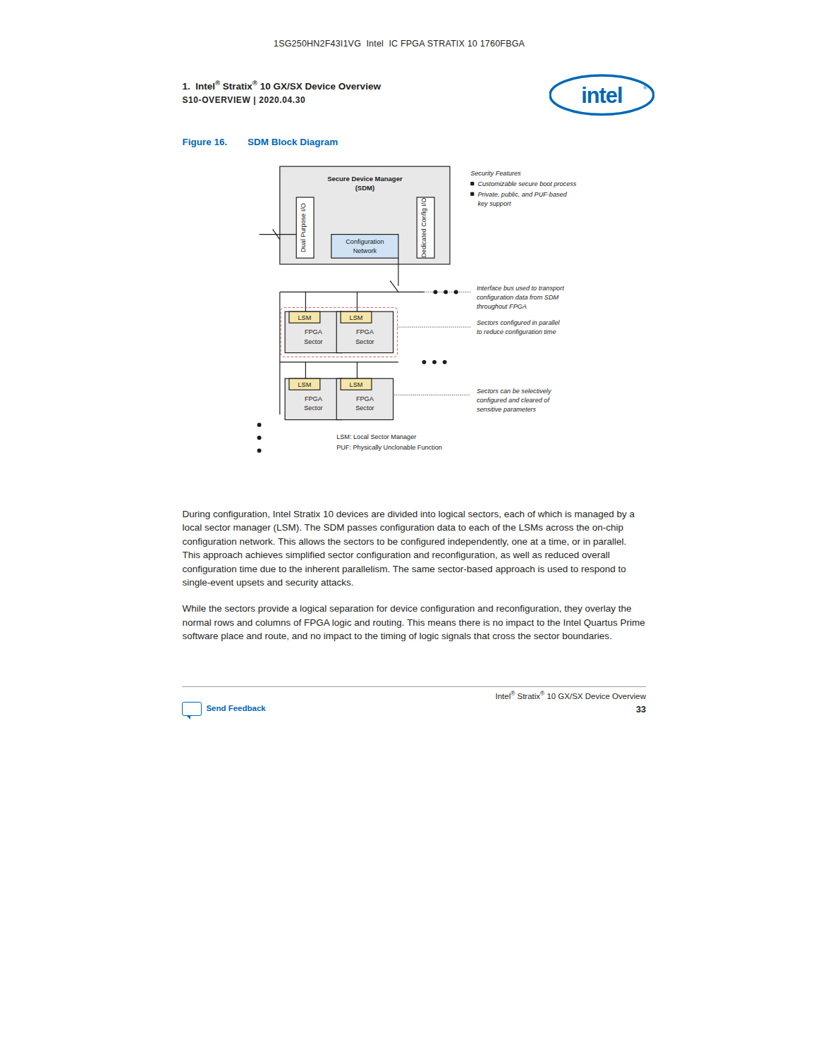1SG250HN2F43I1VG Intel IC FPGA STRATIX 10 1760FBGA
1. Intel® Stratix® 10 GX/SX Device Overview
S10-OVERVIEW | 2020.04.30
intel ®
Figure 16. SDM Block Diagram
Secure Device Manager (SDM) Dual Purpose I/O Dedicated Config I/O Configuration Network Security Features Customizable secure boot process Private, public, and PUF-based key support Interface bus used to transport configuration data from SDM throughout FPGA LSM FPGA Sector LSM FPGA Sector Sectors configured in parallel to reduce configuration time LSM FPGA Sector LSM FPGA Sector Sectors can be selectively configured and cleared of sensitive parameters LSM: Local Sector Manager PUF: Physically Unclonable Function
During configuration, Intel Stratix 10 devices are divided into logical sectors, each of which is managed by a local sector manager (LSM). The SDM passes configuration data to each of the LSMs across the on-chip configuration network. This allows the sectors to be configured independently, one at a time, or in parallel. This approach achieves simplified sector configuration and reconfiguration, as well as reduced overall configuration time due to the inherent parallelism. The same sector-based approach is used to respond to single-event upsets and security attacks.
While the sectors provide a logical separation for device configuration and reconfiguration, they overlay the normal rows and columns of FPGA logic and routing. This means there is no impact to the Intel Quartus Prime software place and route, and no impact to the timing of logic signals that cross the sector boundaries.
Send Feedback
Intel® Stratix® 10 GX/SX Device Overview
33